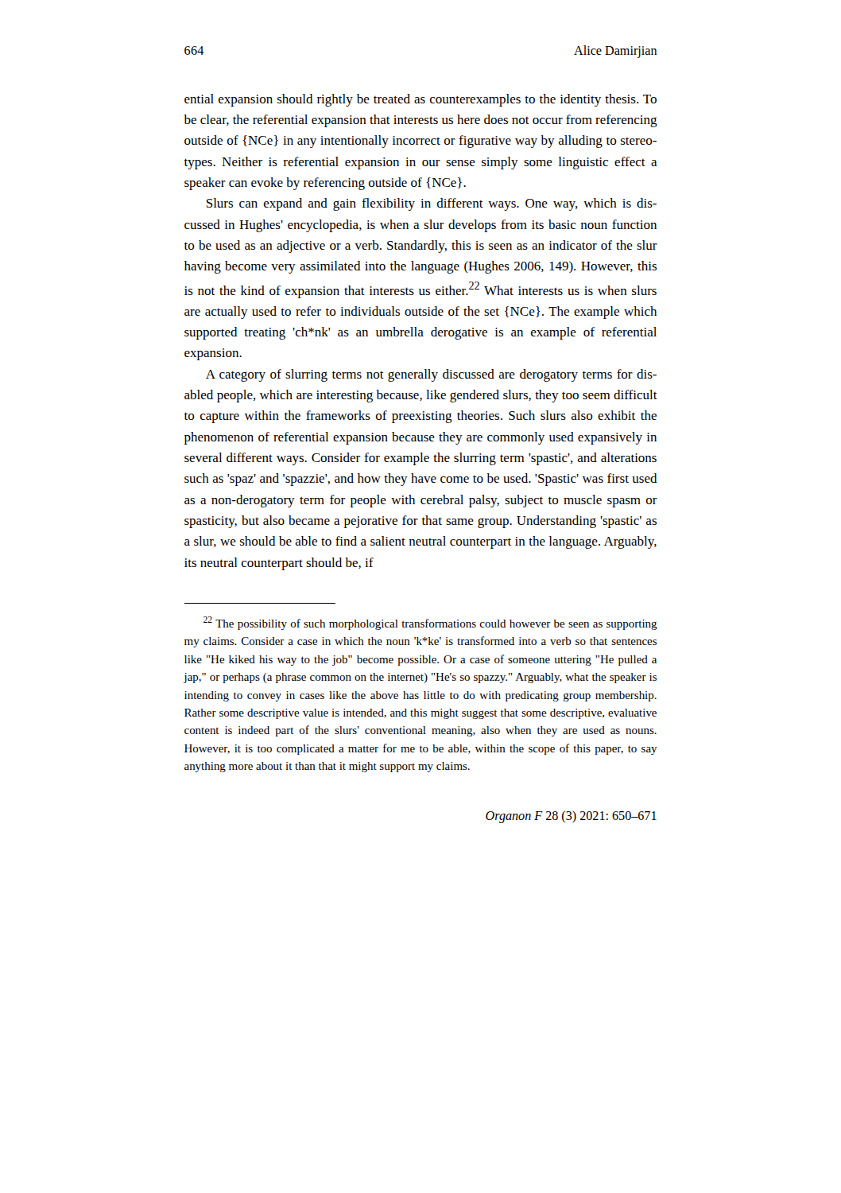664 Alice Damirjian
ential expansion should rightly be treated as counterexamples to the identity thesis. To be clear, the referential expansion that interests us here does not occur from referencing outside of {NCe} in any intentionally incorrect or figurative way by alluding to stereotypes. Neither is referential expansion in our sense simply some linguistic effect a speaker can evoke by referencing outside of {NCe}.
Slurs can expand and gain flexibility in different ways. One way, which is discussed in Hughes' encyclopedia, is when a slur develops from its basic noun function to be used as an adjective or a verb. Standardly, this is seen as an indicator of the slur having become very assimilated into the language (Hughes 2006, 149). However, this is not the kind of expansion that interests us either.22 What interests us is when slurs are actually used to refer to individuals outside of the set {NCe}. The example which supported treating 'ch*nk' as an umbrella derogative is an example of referential expansion.
A category of slurring terms not generally discussed are derogatory terms for disabled people, which are interesting because, like gendered slurs, they too seem difficult to capture within the frameworks of preexisting theories. Such slurs also exhibit the phenomenon of referential expansion because they are commonly used expansively in several different ways. Consider for example the slurring term 'spastic', and alterations such as 'spaz' and 'spazzie', and how they have come to be used. 'Spastic' was first used as a non-derogatory term for people with cerebral palsy, subject to muscle spasm or spasticity, but also became a pejorative for that same group. Understanding 'spastic' as a slur, we should be able to find a salient neutral counterpart in the language. Arguably, its neutral counterpart should be, if
22The possibility of such morphological transformations could however be seen as supporting my claims. Consider a case in which the noun 'k*ke' is transformed into a verb so that sentences like "He kiked his way to the job" become possible. Or a case of someone uttering "He pulled a jap," or perhaps (a phrase common on the internet) "He's so spazzy." Arguably, what the speaker is intending to convey in cases like the above has little to do with predicating group membership. Rather some descriptive value is intended, and this might suggest that some descriptive, evaluative content is indeed part of the slurs' conventional meaning, also when they are used as nouns. However, it is too complicated a matter for me to be able, within the scope of this paper, to say anything more about it than that it might support my claims.
Organon F 28 (3) 2021: 650–671